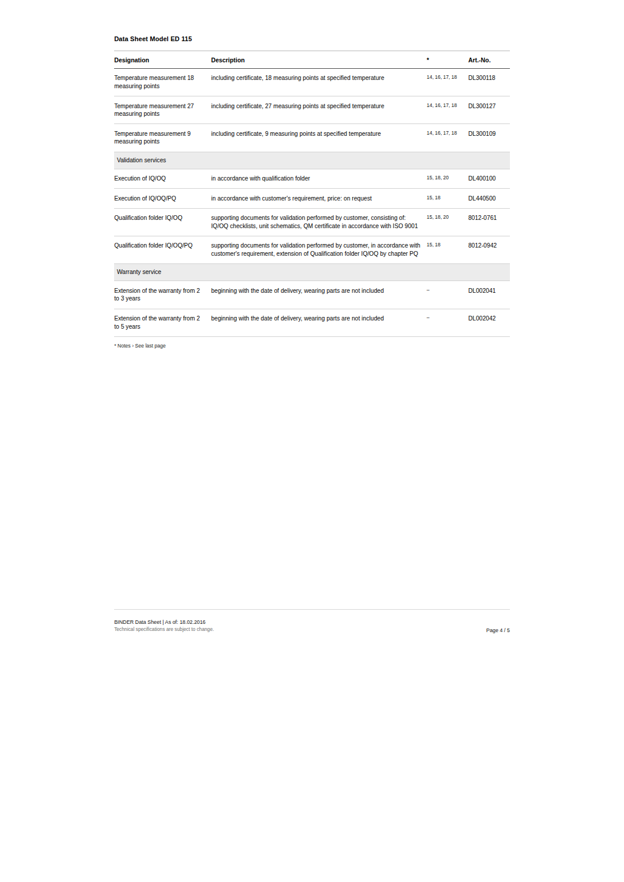Data Sheet Model ED 115
| Designation | Description | * | Art.-No. |
| --- | --- | --- | --- |
| Temperature measurement 18 measuring points | including certificate, 18 measuring points at specified temperature | 14, 16, 17, 18 | DL300118 |
| Temperature measurement 27 measuring points | including certificate, 27 measuring points at specified temperature | 14, 16, 17, 18 | DL300127 |
| Temperature measurement 9 measuring points | including certificate, 9 measuring points at specified temperature | 14, 16, 17, 18 | DL300109 |
| Validation services |
| Execution of IQ/OQ | in accordance with qualification folder | 15, 18, 20 | DL400100 |
| Execution of IQ/OQ/PQ | in accordance with customer's requirement, price: on request | 15, 18 | DL440500 |
| Qualification folder IQ/OQ | supporting documents for validation performed by customer, consisting of: IQ/OQ checklists, unit schematics, QM certificate in accordance with ISO 9001 | 15, 18, 20 | 8012-0761 |
| Qualification folder IQ/OQ/PQ | supporting documents for validation performed by customer, in accordance with customer's requirement, extension of Qualification folder IQ/OQ by chapter PQ | 15, 18 | 8012-0942 |
| Warranty service |
| Extension of the warranty from 2 to 3 years | beginning with the date of delivery, wearing parts are not included | – | DL002041 |
| Extension of the warranty from 2 to 5 years | beginning with the date of delivery, wearing parts are not included | – | DL002042 |
* Notes › See last page
BINDER Data Sheet | As of: 18.02.2016
Technical specifications are subject to change.
Page 4 / 5